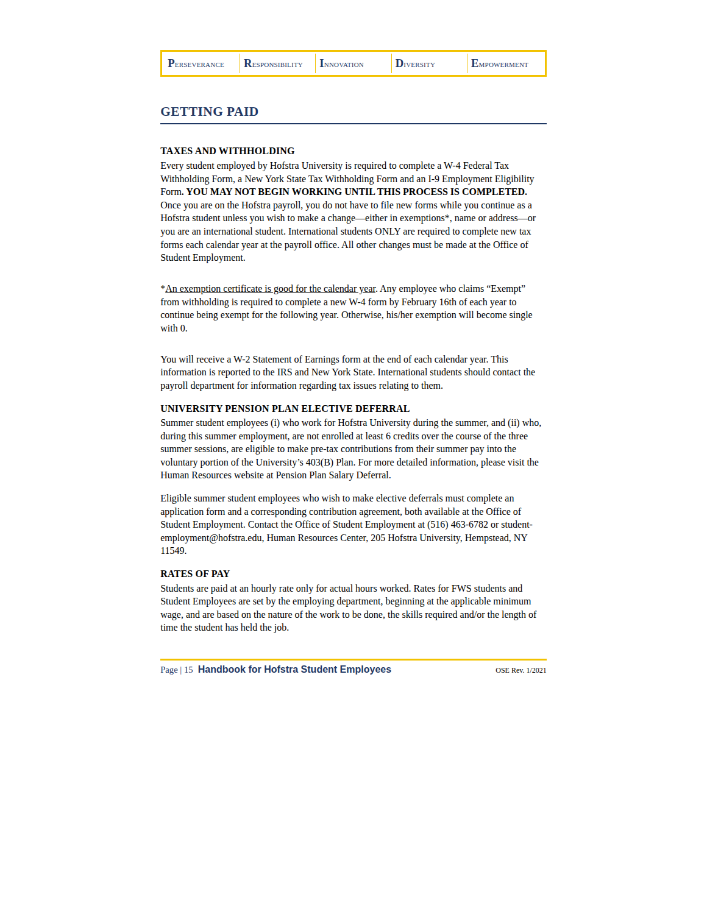| P erseverance | R esponsibility | I nnovation | D iversity | E mpowerment |
GETTING PAID
TAXES AND WITHHOLDING
Every student employed by Hofstra University is required to complete a W-4 Federal Tax Withholding Form, a New York State Tax Withholding Form and an I-9 Employment Eligibility Form. YOU MAY NOT BEGIN WORKING UNTIL THIS PROCESS IS COMPLETED. Once you are on the Hofstra payroll, you do not have to file new forms while you continue as a Hofstra student unless you wish to make a change—either in exemptions*, name or address—or you are an international student. International students ONLY are required to complete new tax forms each calendar year at the payroll office. All other changes must be made at the Office of Student Employment.
*An exemption certificate is good for the calendar year. Any employee who claims “Exempt” from withholding is required to complete a new W-4 form by February 16th of each year to continue being exempt for the following year. Otherwise, his/her exemption will become single with 0.
You will receive a W-2 Statement of Earnings form at the end of each calendar year. This information is reported to the IRS and New York State. International students should contact the payroll department for information regarding tax issues relating to them.
UNIVERSITY PENSION PLAN ELECTIVE DEFERRAL
Summer student employees (i) who work for Hofstra University during the summer, and (ii) who, during this summer employment, are not enrolled at least 6 credits over the course of the three summer sessions, are eligible to make pre-tax contributions from their summer pay into the voluntary portion of the University’s 403(B) Plan. For more detailed information, please visit the Human Resources website at Pension Plan Salary Deferral.
Eligible summer student employees who wish to make elective deferrals must complete an application form and a corresponding contribution agreement, both available at the Office of Student Employment. Contact the Office of Student Employment at (516) 463-6782 or student-employment@hofstra.edu, Human Resources Center, 205 Hofstra University, Hempstead, NY 11549.
RATES OF PAY
Students are paid at an hourly rate only for actual hours worked. Rates for FWS students and Student Employees are set by the employing department, beginning at the applicable minimum wage, and are based on the nature of the work to be done, the skills required and/or the length of time the student has held the job.
Page | 15 Handbook for Hofstra Student Employees
OSE Rev. 1/2021